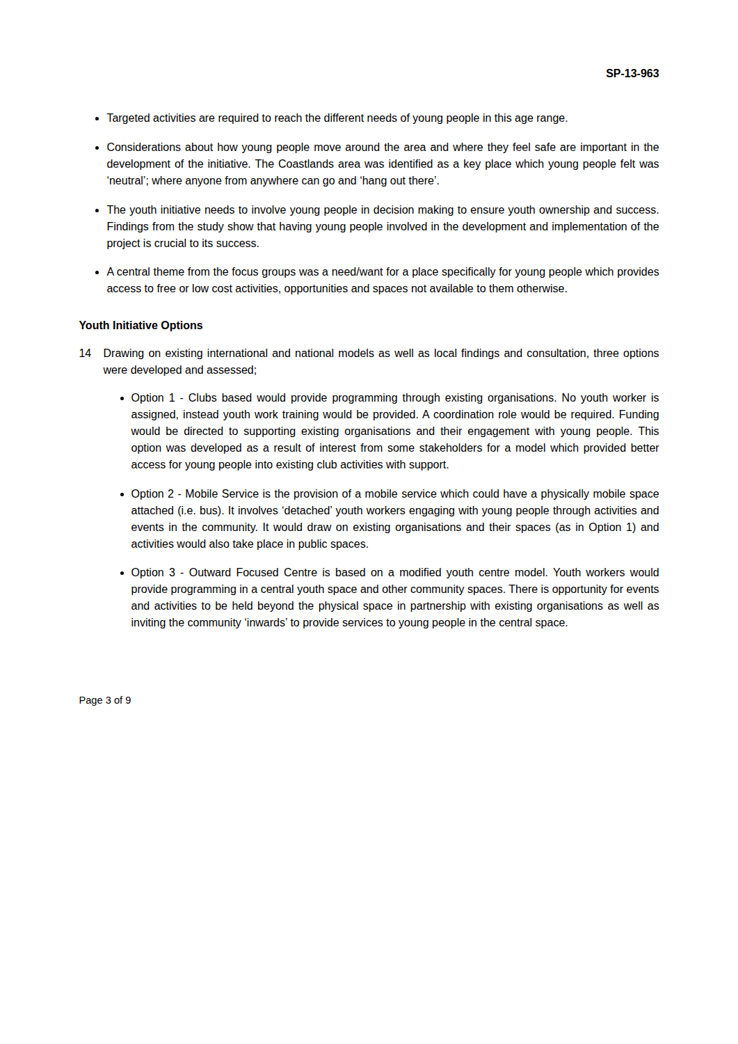SP-13-963
Targeted activities are required to reach the different needs of young people in this age range.
Considerations about how young people move around the area and where they feel safe are important in the development of the initiative. The Coastlands area was identified as a key place which young people felt was ‘neutral’; where anyone from anywhere can go and ‘hang out there’.
The youth initiative needs to involve young people in decision making to ensure youth ownership and success. Findings from the study show that having young people involved in the development and implementation of the project is crucial to its success.
A central theme from the focus groups was a need/want for a place specifically for young people which provides access to free or low cost activities, opportunities and spaces not available to them otherwise.
Youth Initiative Options
Drawing on existing international and national models as well as local findings and consultation, three options were developed and assessed;
Option 1 - Clubs based would provide programming through existing organisations. No youth worker is assigned, instead youth work training would be provided. A coordination role would be required. Funding would be directed to supporting existing organisations and their engagement with young people. This option was developed as a result of interest from some stakeholders for a model which provided better access for young people into existing club activities with support.
Option 2 - Mobile Service is the provision of a mobile service which could have a physically mobile space attached (i.e. bus). It involves ‘detached’ youth workers engaging with young people through activities and events in the community. It would draw on existing organisations and their spaces (as in Option 1) and activities would also take place in public spaces.
Option 3 - Outward Focused Centre is based on a modified youth centre model. Youth workers would provide programming in a central youth space and other community spaces. There is opportunity for events and activities to be held beyond the physical space in partnership with existing organisations as well as inviting the community ‘inwards’ to provide services to young people in the central space.
Page 3 of 9